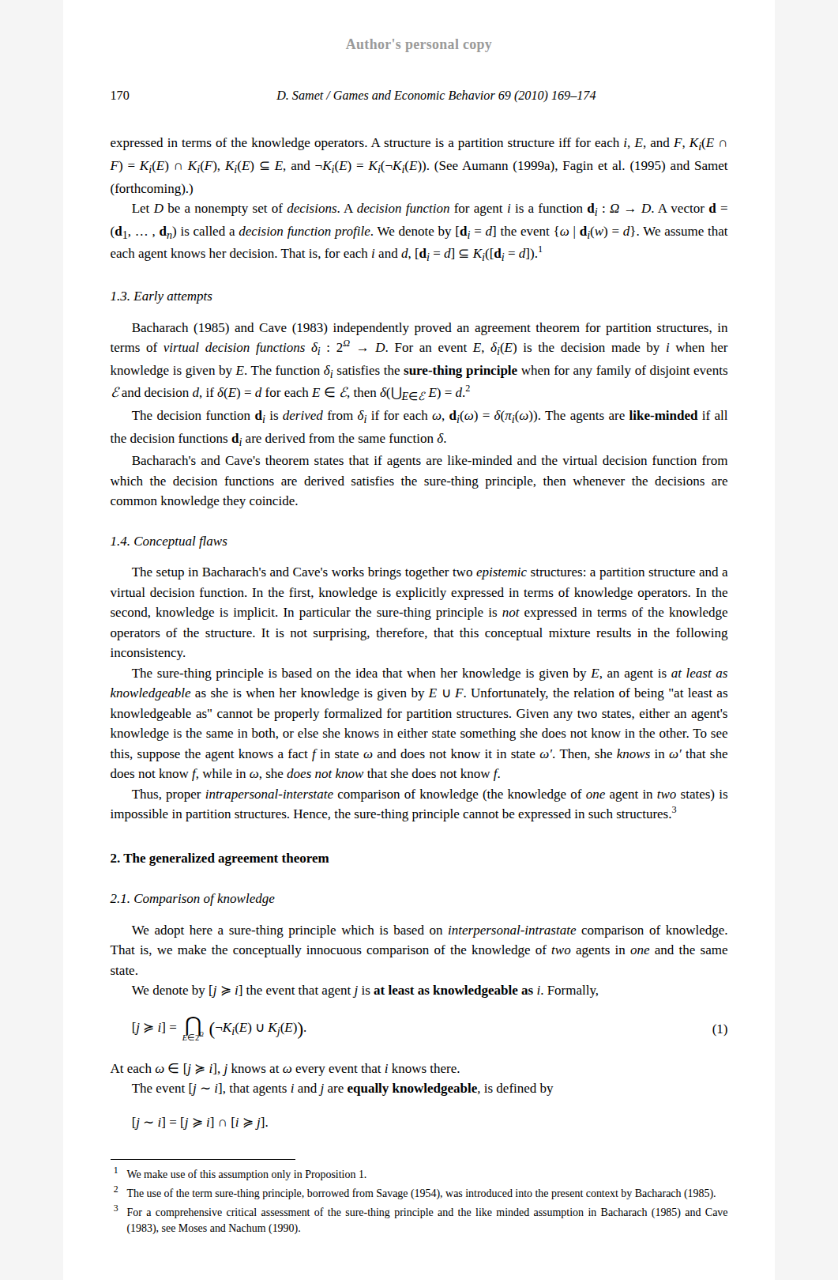Author's personal copy
170 D. Samet / Games and Economic Behavior 69 (2010) 169–174
expressed in terms of the knowledge operators. A structure is a partition structure iff for each i, E, and F, Ki(E ∩ F) = Ki(E) ∩ Ki(F), Ki(E) ⊆ E, and ¬Ki(E) = Ki(¬Ki(E)). (See Aumann (1999a), Fagin et al. (1995) and Samet (forthcoming).)
Let D be a nonempty set of decisions. A decision function for agent i is a function di : Ω → D. A vector d = (d1, … , dn) is called a decision function profile. We denote by [di = d] the event {ω | di(w) = d}. We assume that each agent knows her decision. That is, for each i and d, [di = d] ⊆ Ki([di = d]).1
1.3. Early attempts
Bacharach (1985) and Cave (1983) independently proved an agreement theorem for partition structures, in terms of virtual decision functions δi : 2Ω → D. For an event E, δi(E) is the decision made by i when her knowledge is given by E. The function δi satisfies the sure-thing principle when for any family of disjoint events ℰ and decision d, if δ(E) = d for each E ∈ ℰ, then δ(⋃E∈ℰ E) = d.2
The decision function di is derived from δi if for each ω, di(ω) = δ(πi(ω)). The agents are like-minded if all the decision functions di are derived from the same function δ.
Bacharach's and Cave's theorem states that if agents are like-minded and the virtual decision function from which the decision functions are derived satisfies the sure-thing principle, then whenever the decisions are common knowledge they coincide.
1.4. Conceptual flaws
The setup in Bacharach's and Cave's works brings together two epistemic structures: a partition structure and a virtual decision function. In the first, knowledge is explicitly expressed in terms of knowledge operators. In the second, knowledge is implicit. In particular the sure-thing principle is not expressed in terms of the knowledge operators of the structure. It is not surprising, therefore, that this conceptual mixture results in the following inconsistency.
The sure-thing principle is based on the idea that when her knowledge is given by E, an agent is at least as knowledgeable as she is when her knowledge is given by E ∪ F. Unfortunately, the relation of being "at least as knowledgeable as" cannot be properly formalized for partition structures. Given any two states, either an agent's knowledge is the same in both, or else she knows in either state something she does not know in the other. To see this, suppose the agent knows a fact f in state ω and does not know it in state ω′. Then, she knows in ω′ that she does not know f, while in ω, she does not know that she does not know f.
Thus, proper intrapersonal-interstate comparison of knowledge (the knowledge of one agent in two states) is impossible in partition structures. Hence, the sure-thing principle cannot be expressed in such structures.3
2. The generalized agreement theorem
2.1. Comparison of knowledge
We adopt here a sure-thing principle which is based on interpersonal-intrastate comparison of knowledge. That is, we make the conceptually innocuous comparison of the knowledge of two agents in one and the same state.
We denote by [j ≽ i] the event that agent j is at least as knowledgeable as i. Formally,
[j ≽ i] = ⋂E∈2Ω (¬Ki(E) ∪ Kj(E)). (1)
At each ω ∈ [j ≽ i], j knows at ω every event that i knows there.
The event [j ∼ i], that agents i and j are equally knowledgeable, is defined by
[j ∼ i] = [j ≽ i] ∩ [i ≽ j].
1 We make use of this assumption only in Proposition 1.
2 The use of the term sure-thing principle, borrowed from Savage (1954), was introduced into the present context by Bacharach (1985).
3 For a comprehensive critical assessment of the sure-thing principle and the like minded assumption in Bacharach (1985) and Cave (1983), see Moses and Nachum (1990).